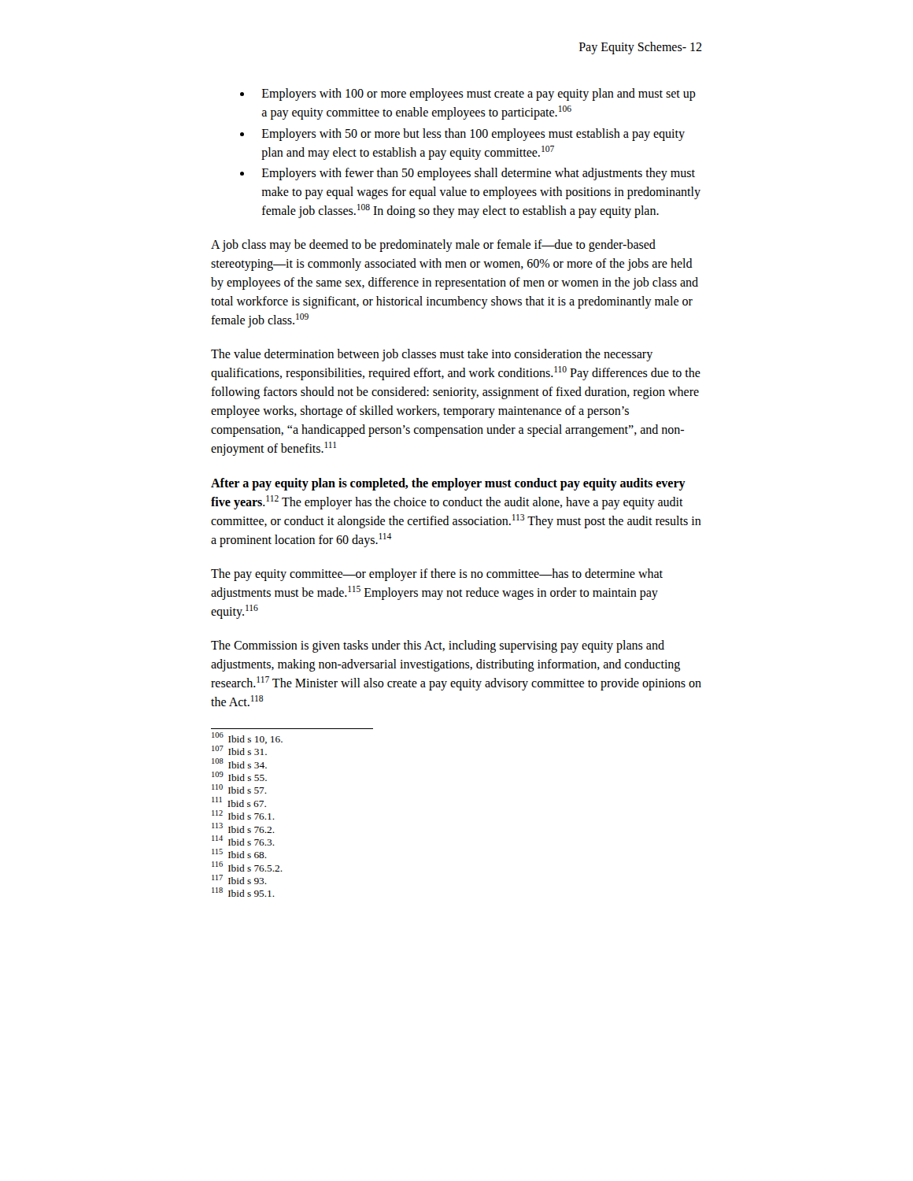Pay Equity Schemes- 12
Employers with 100 or more employees must create a pay equity plan and must set up a pay equity committee to enable employees to participate.106
Employers with 50 or more but less than 100 employees must establish a pay equity plan and may elect to establish a pay equity committee.107
Employers with fewer than 50 employees shall determine what adjustments they must make to pay equal wages for equal value to employees with positions in predominantly female job classes.108 In doing so they may elect to establish a pay equity plan.
A job class may be deemed to be predominately male or female if—due to gender-based stereotyping—it is commonly associated with men or women, 60% or more of the jobs are held by employees of the same sex, difference in representation of men or women in the job class and total workforce is significant, or historical incumbency shows that it is a predominantly male or female job class.109
The value determination between job classes must take into consideration the necessary qualifications, responsibilities, required effort, and work conditions.110 Pay differences due to the following factors should not be considered: seniority, assignment of fixed duration, region where employee works, shortage of skilled workers, temporary maintenance of a person’s compensation, “a handicapped person’s compensation under a special arrangement”, and non-enjoyment of benefits.111
After a pay equity plan is completed, the employer must conduct pay equity audits every five years.112 The employer has the choice to conduct the audit alone, have a pay equity audit committee, or conduct it alongside the certified association.113 They must post the audit results in a prominent location for 60 days.114
The pay equity committee—or employer if there is no committee—has to determine what adjustments must be made.115 Employers may not reduce wages in order to maintain pay equity.116
The Commission is given tasks under this Act, including supervising pay equity plans and adjustments, making non-adversarial investigations, distributing information, and conducting research.117 The Minister will also create a pay equity advisory committee to provide opinions on the Act.118
106 Ibid s 10, 16.
107 Ibid s 31.
108 Ibid s 34.
109 Ibid s 55.
110 Ibid s 57.
111 Ibid s 67.
112 Ibid s 76.1.
113 Ibid s 76.2.
114 Ibid s 76.3.
115 Ibid s 68.
116 Ibid s 76.5.2.
117 Ibid s 93.
118 Ibid s 95.1.